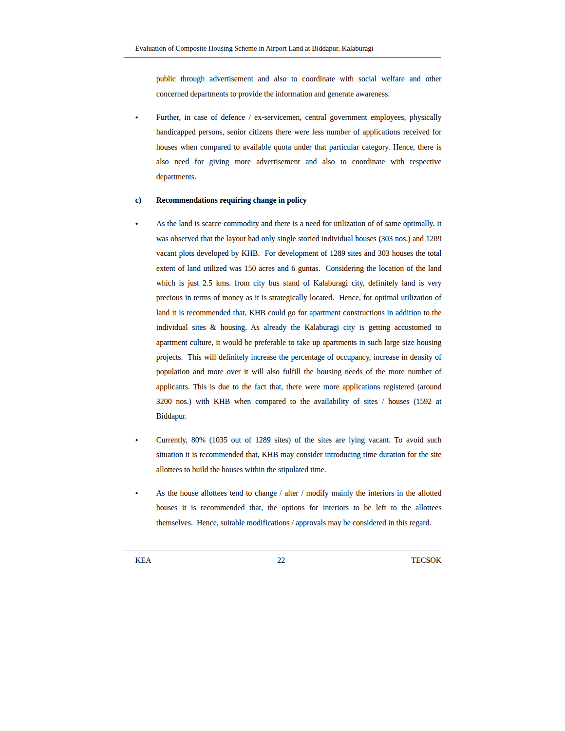Evaluation of Composite Housing Scheme in Airport Land at Biddapur, Kalaburagi
public through advertisement and also to coordinate with social welfare and other concerned departments to provide the information and generate awareness.
Further, in case of defence / ex-servicemen, central government employees, physically handicapped persons, senior citizens there were less number of applications received for houses when compared to available quota under that particular category. Hence, there is also need for giving more advertisement and also to coordinate with respective departments.
c) Recommendations requiring change in policy
As the land is scarce commodity and there is a need for utilization of of same optimally. It was observed that the layout had only single storied individual houses (303 nos.) and 1289 vacant plots developed by KHB. For development of 1289 sites and 303 houses the total extent of land utilized was 150 acres and 6 guntas. Considering the location of the land which is just 2.5 kms. from city bus stand of Kalaburagi city, definitely land is very precious in terms of money as it is strategically located. Hence, for optimal utilization of land it is recommended that, KHB could go for apartment constructions in addition to the individual sites & housing. As already the Kalaburagi city is getting accustomed to apartment culture, it would be preferable to take up apartments in such large size housing projects. This will definitely increase the percentage of occupancy, increase in density of population and more over it will also fulfill the housing needs of the more number of applicants. This is due to the fact that, there were more applications registered (around 3200 nos.) with KHB when compared to the availability of sites / houses (1592 at Biddapur.
Currently, 80% (1035 out of 1289 sites) of the sites are lying vacant. To avoid such situation it is recommended that, KHB may consider introducing time duration for the site allottees to build the houses within the stipulated time.
As the house allottees tend to change / alter / modify mainly the interiors in the allotted houses it is recommended that, the options for interiors to be left to the allottees themselves. Hence, suitable modifications / approvals may be considered in this regard.
KEA 22 TECSOK